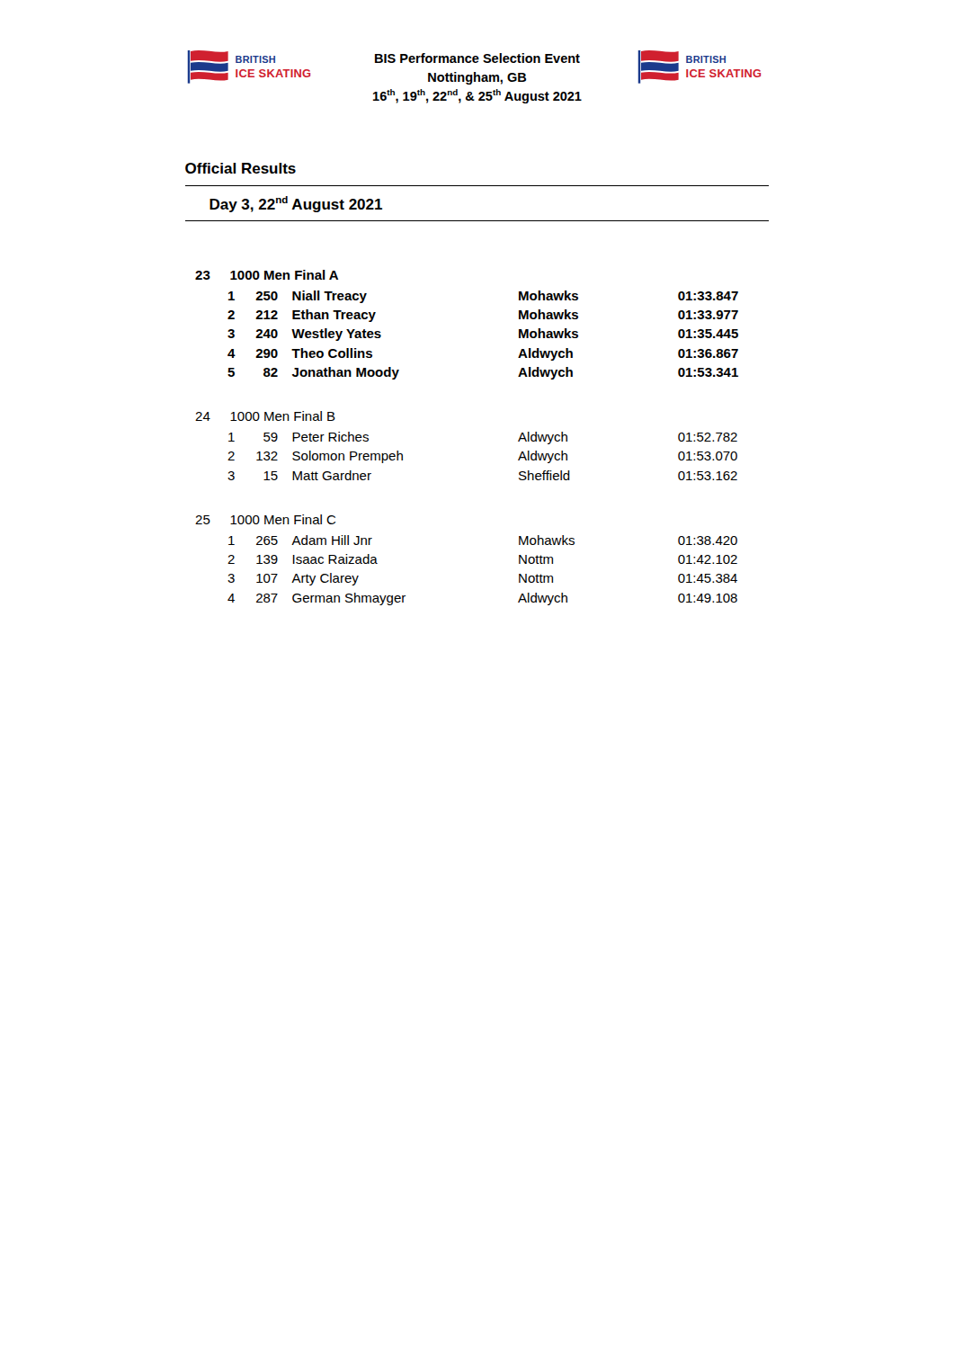BRITISH ICE SKATING
BIS Performance Selection Event
Nottingham, GB
16th, 19th, 22nd, & 25th August 2021
BRITISH ICE SKATING
Official Results
Day 3, 22nd August 2021
23 1000 Men Final A
| 1 | 250 | Niall Treacy | Mohawks | 01:33.847 |
| 2 | 212 | Ethan Treacy | Mohawks | 01:33.977 |
| 3 | 240 | Westley Yates | Mohawks | 01:35.445 |
| 4 | 290 | Theo Collins | Aldwych | 01:36.867 |
| 5 | 82 | Jonathan Moody | Aldwych | 01:53.341 |
24 1000 Men Final B
| 1 | 59 | Peter Riches | Aldwych | 01:52.782 |
| 2 | 132 | Solomon Prempeh | Aldwych | 01:53.070 |
| 3 | 15 | Matt Gardner | Sheffield | 01:53.162 |
25 1000 Men Final C
| 1 | 265 | Adam Hill Jnr | Mohawks | 01:38.420 |
| 2 | 139 | Isaac Raizada | Nottm | 01:42.102 |
| 3 | 107 | Arty Clarey | Nottm | 01:45.384 |
| 4 | 287 | German Shmayger | Aldwych | 01:49.108 |